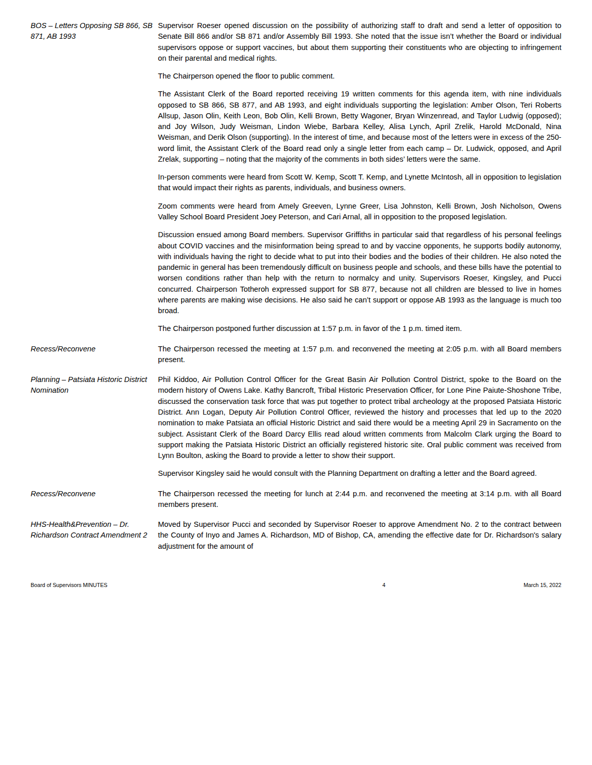| BOS – Letters Opposing SB 866, SB 871, AB 1993 | Supervisor Roeser opened discussion on the possibility of authorizing staff to draft and send a letter of opposition to Senate Bill 866 and/or SB 871 and/or Assembly Bill 1993. She noted that the issue isn’t whether the Board or individual supervisors oppose or support vaccines, but about them supporting their constituents who are objecting to infringement on their parental and medical rights. The Chairperson opened the floor to public comment. The Assistant Clerk of the Board reported receiving 19 written comments for this agenda item, with nine individuals opposed to SB 866, SB 877, and AB 1993, and eight individuals supporting the legislation: Amber Olson, Teri Roberts Allsup, Jason Olin, Keith Leon, Bob Olin, Kelli Brown, Betty Wagoner, Bryan Winzenread, and Taylor Ludwig (opposed); and Joy Wilson, Judy Weisman, Lindon Wiebe, Barbara Kelley, Alisa Lynch, April Zrelik, Harold McDonald, Nina Weisman, and Derik Olson (supporting). In the interest of time, and because most of the letters were in excess of the 250-word limit, the Assistant Clerk of the Board read only a single letter from each camp – Dr. Ludwick, opposed, and April Zrelak, supporting – noting that the majority of the comments in both sides’ letters were the same. In-person comments were heard from Scott W. Kemp, Scott T. Kemp, and Lynette McIntosh, all in opposition to legislation that would impact their rights as parents, individuals, and business owners. Zoom comments were heard from Amely Greeven, Lynne Greer, Lisa Johnston, Kelli Brown, Josh Nicholson, Owens Valley School Board President Joey Peterson, and Cari Arnal, all in opposition to the proposed legislation. Discussion ensued among Board members. Supervisor Griffiths in particular said that regardless of his personal feelings about COVID vaccines and the misinformation being spread to and by vaccine opponents, he supports bodily autonomy, with individuals having the right to decide what to put into their bodies and the bodies of their children. He also noted the pandemic in general has been tremendously difficult on business people and schools, and these bills have the potential to worsen conditions rather than help with the return to normalcy and unity. Supervisors Roeser, Kingsley, and Pucci concurred. Chairperson Totheroh expressed support for SB 877, because not all children are blessed to live in homes where parents are making wise decisions. He also said he can’t support or oppose AB 1993 as the language is much too broad. The Chairperson postponed further discussion at 1:57 p.m. in favor of the 1 p.m. timed item. |
| Recess/Reconvene | The Chairperson recessed the meeting at 1:57 p.m. and reconvened the meeting at 2:05 p.m. with all Board members present. |
| Planning – Patsiata Historic District Nomination | Phil Kiddoo, Air Pollution Control Officer for the Great Basin Air Pollution Control District, spoke to the Board on the modern history of Owens Lake. Kathy Bancroft, Tribal Historic Preservation Officer, for Lone Pine Paiute-Shoshone Tribe, discussed the conservation task force that was put together to protect tribal archeology at the proposed Patsiata Historic District. Ann Logan, Deputy Air Pollution Control Officer, reviewed the history and processes that led up to the 2020 nomination to make Patsiata an official Historic District and said there would be a meeting April 29 in Sacramento on the subject. Assistant Clerk of the Board Darcy Ellis read aloud written comments from Malcolm Clark urging the Board to support making the Patsiata Historic District an officially registered historic site. Oral public comment was received from Lynn Boulton, asking the Board to provide a letter to show their support. Supervisor Kingsley said he would consult with the Planning Department on drafting a letter and the Board agreed. |
| Recess/Reconvene | The Chairperson recessed the meeting for lunch at 2:44 p.m. and reconvened the meeting at 3:14 p.m. with all Board members present. |
| HHS-Health&Prevention – Dr. Richardson Contract Amendment 2 | Moved by Supervisor Pucci and seconded by Supervisor Roeser to approve Amendment No. 2 to the contract between the County of Inyo and James A. Richardson, MD of Bishop, CA, amending the effective date for Dr. Richardson's salary adjustment for the amount of |
| Board of Supervisors MINUTES | 4 | March 15, 2022 |